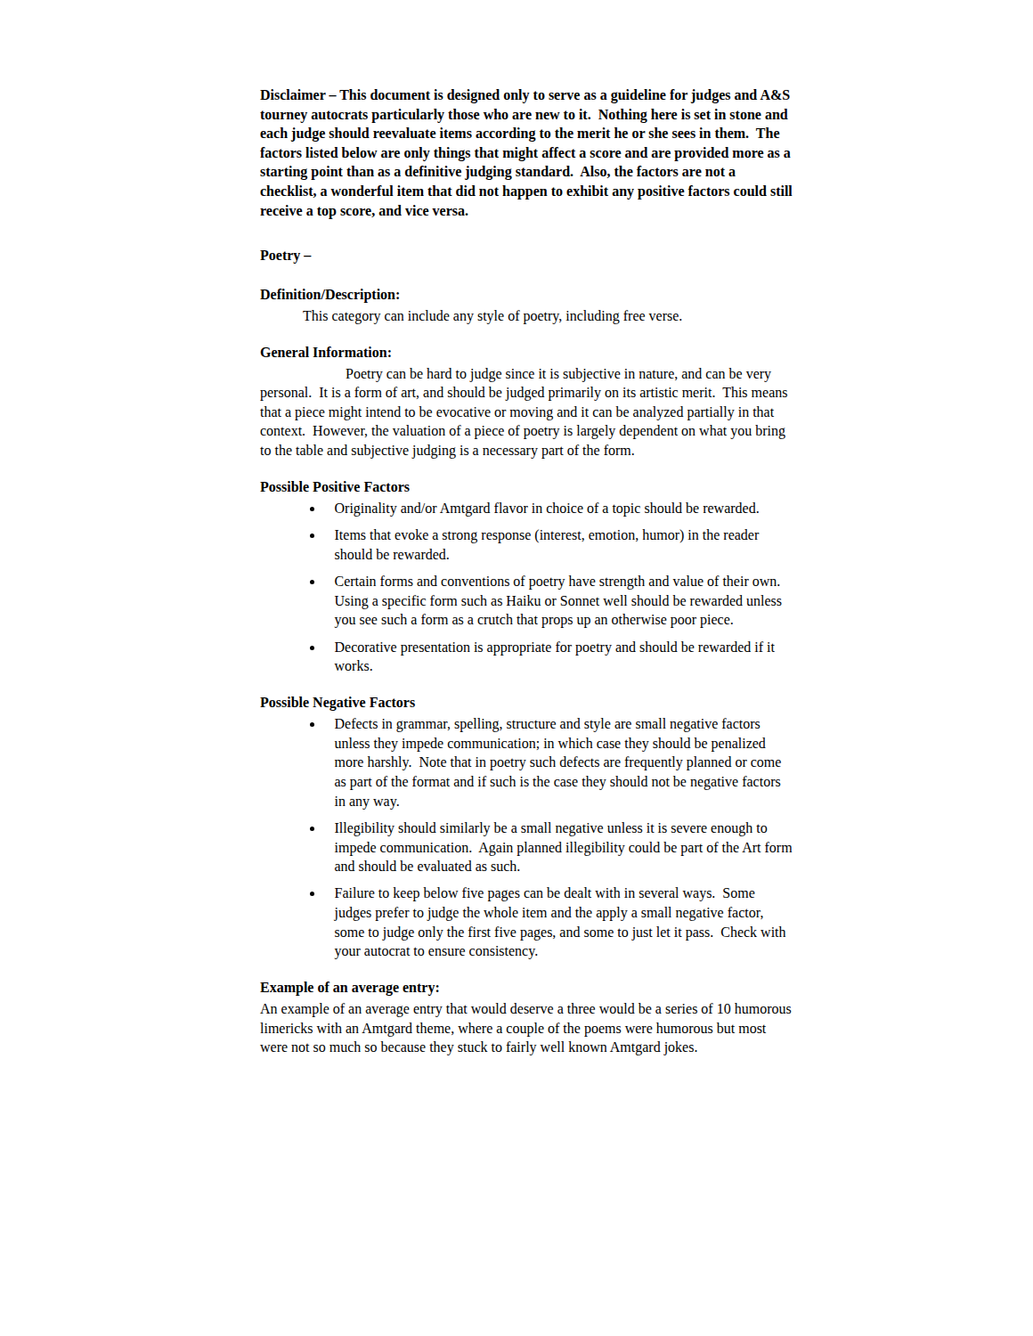Disclaimer – This document is designed only to serve as a guideline for judges and A&S tourney autocrats particularly those who are new to it. Nothing here is set in stone and each judge should reevaluate items according to the merit he or she sees in them. The factors listed below are only things that might affect a score and are provided more as a starting point than as a definitive judging standard. Also, the factors are not a checklist, a wonderful item that did not happen to exhibit any positive factors could still receive a top score, and vice versa.
Poetry –
Definition/Description:
This category can include any style of poetry, including free verse.
General Information:
Poetry can be hard to judge since it is subjective in nature, and can be very personal. It is a form of art, and should be judged primarily on its artistic merit. This means that a piece might intend to be evocative or moving and it can be analyzed partially in that context. However, the valuation of a piece of poetry is largely dependent on what you bring to the table and subjective judging is a necessary part of the form.
Possible Positive Factors
Originality and/or Amtgard flavor in choice of a topic should be rewarded.
Items that evoke a strong response (interest, emotion, humor) in the reader should be rewarded.
Certain forms and conventions of poetry have strength and value of their own. Using a specific form such as Haiku or Sonnet well should be rewarded unless you see such a form as a crutch that props up an otherwise poor piece.
Decorative presentation is appropriate for poetry and should be rewarded if it works.
Possible Negative Factors
Defects in grammar, spelling, structure and style are small negative factors unless they impede communication; in which case they should be penalized more harshly. Note that in poetry such defects are frequently planned or come as part of the format and if such is the case they should not be negative factors in any way.
Illegibility should similarly be a small negative unless it is severe enough to impede communication. Again planned illegibility could be part of the Art form and should be evaluated as such.
Failure to keep below five pages can be dealt with in several ways. Some judges prefer to judge the whole item and the apply a small negative factor, some to judge only the first five pages, and some to just let it pass. Check with your autocrat to ensure consistency.
Example of an average entry:
An example of an average entry that would deserve a three would be a series of 10 humorous limericks with an Amtgard theme, where a couple of the poems were humorous but most were not so much so because they stuck to fairly well known Amtgard jokes.